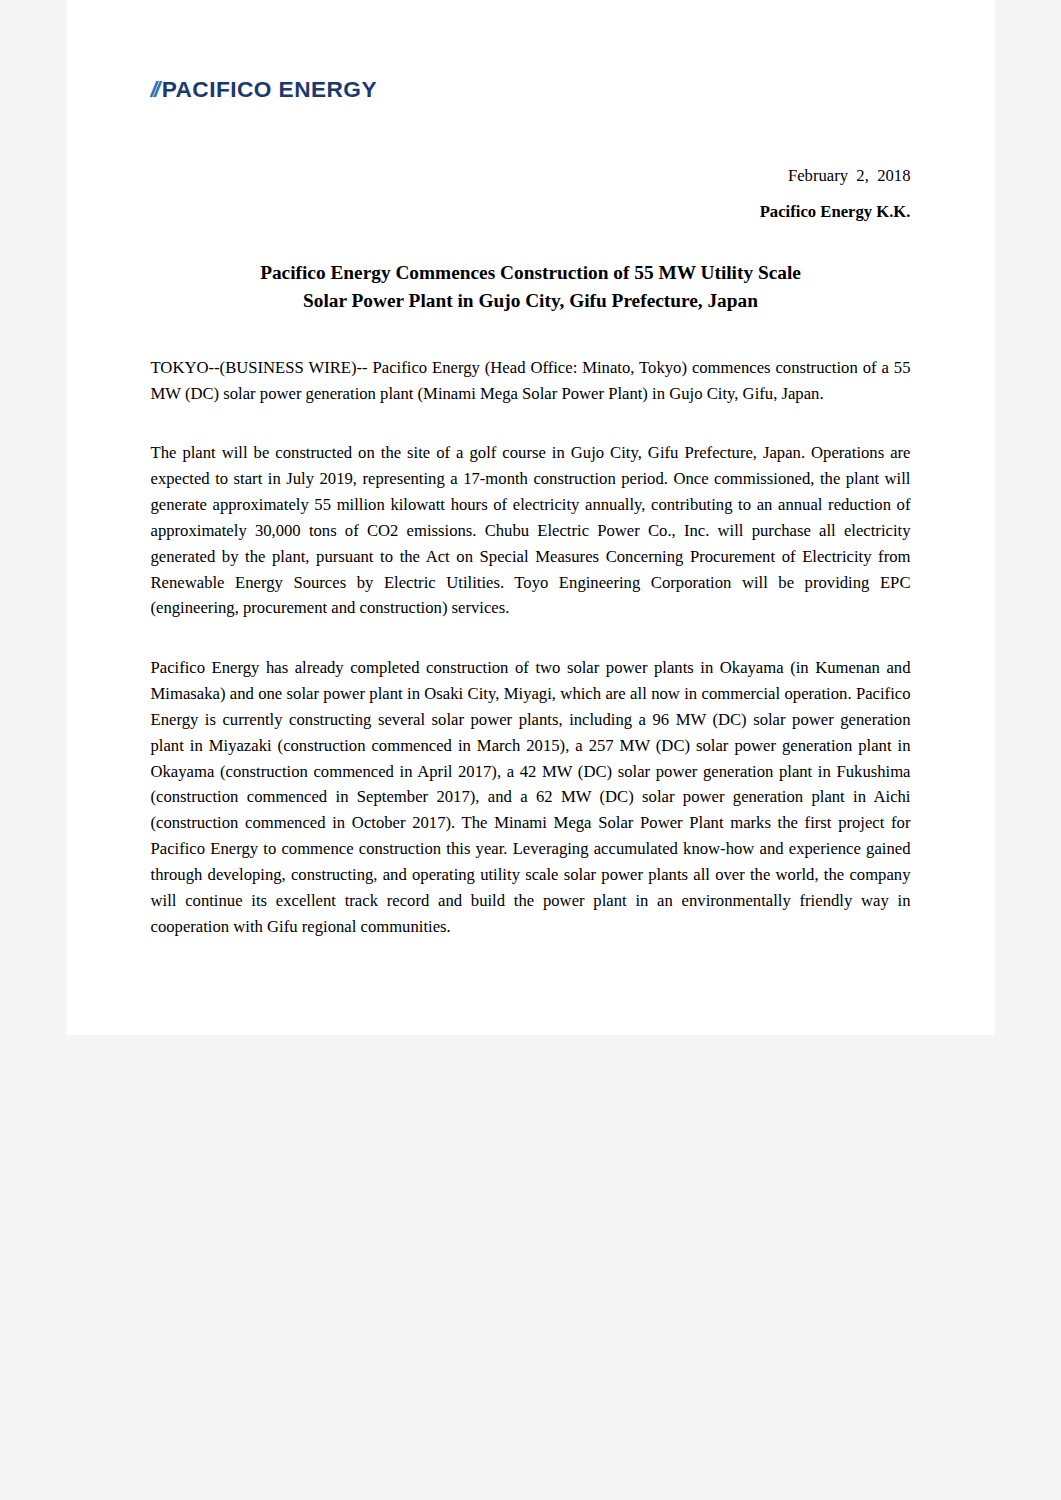//PACIFICO ENERGY
February 2, 2018
Pacifico Energy K.K.
Pacifico Energy Commences Construction of 55 MW Utility Scale
Solar Power Plant in Gujo City, Gifu Prefecture, Japan
TOKYO--(BUSINESS WIRE)-- Pacifico Energy (Head Office: Minato, Tokyo) commences construction of a 55 MW (DC) solar power generation plant (Minami Mega Solar Power Plant) in Gujo City, Gifu, Japan.
The plant will be constructed on the site of a golf course in Gujo City, Gifu Prefecture, Japan. Operations are expected to start in July 2019, representing a 17-month construction period. Once commissioned, the plant will generate approximately 55 million kilowatt hours of electricity annually, contributing to an annual reduction of approximately 30,000 tons of CO2 emissions. Chubu Electric Power Co., Inc. will purchase all electricity generated by the plant, pursuant to the Act on Special Measures Concerning Procurement of Electricity from Renewable Energy Sources by Electric Utilities. Toyo Engineering Corporation will be providing EPC (engineering, procurement and construction) services.
Pacifico Energy has already completed construction of two solar power plants in Okayama (in Kumenan and Mimasaka) and one solar power plant in Osaki City, Miyagi, which are all now in commercial operation. Pacifico Energy is currently constructing several solar power plants, including a 96 MW (DC) solar power generation plant in Miyazaki (construction commenced in March 2015), a 257 MW (DC) solar power generation plant in Okayama (construction commenced in April 2017), a 42 MW (DC) solar power generation plant in Fukushima (construction commenced in September 2017), and a 62 MW (DC) solar power generation plant in Aichi (construction commenced in October 2017). The Minami Mega Solar Power Plant marks the first project for Pacifico Energy to commence construction this year. Leveraging accumulated know-how and experience gained through developing, constructing, and operating utility scale solar power plants all over the world, the company will continue its excellent track record and build the power plant in an environmentally friendly way in cooperation with Gifu regional communities.